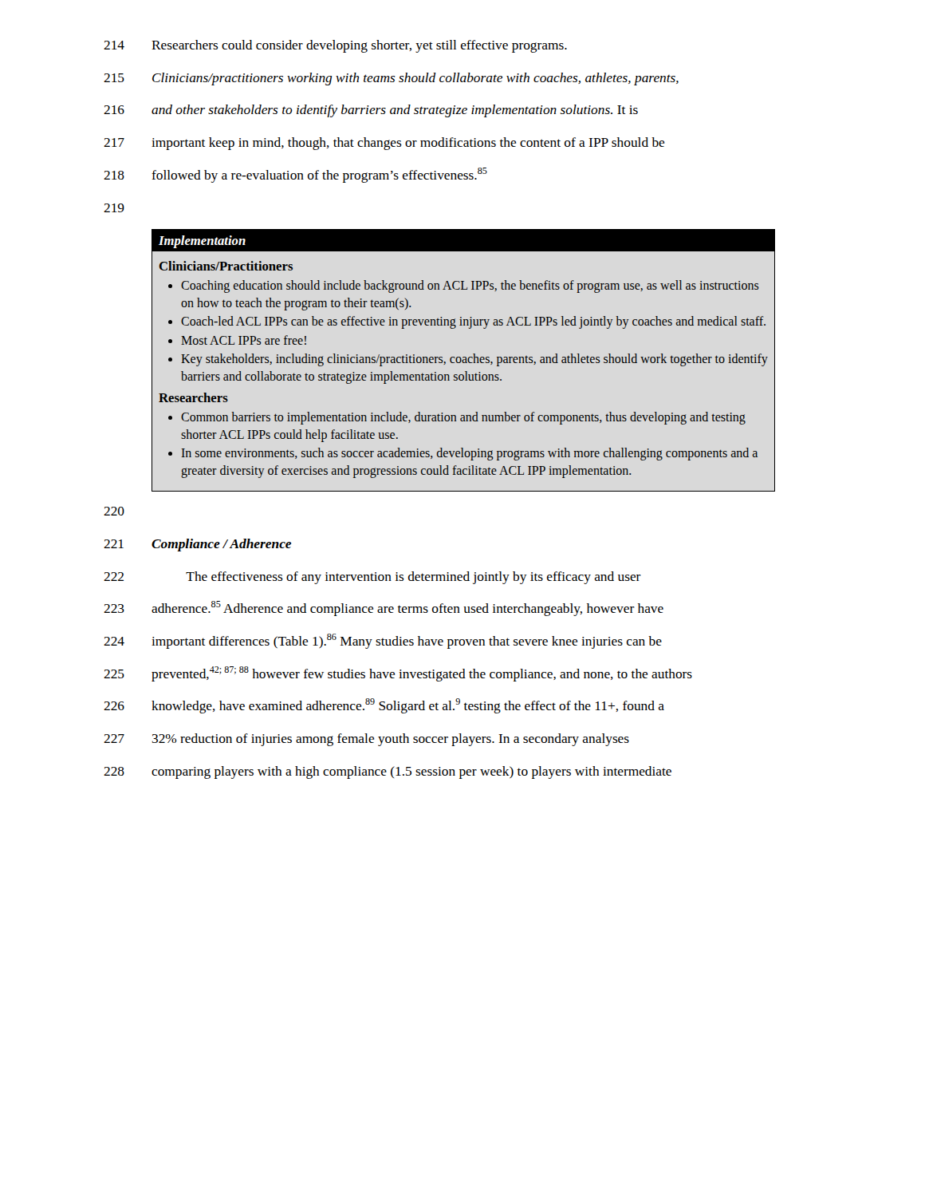214
Researchers could consider developing shorter, yet still effective programs.
215
Clinicians/practitioners working with teams should collaborate with coaches, athletes, parents,
216
and other stakeholders to identify barriers and strategize implementation solutions. It is
217
important keep in mind, though, that changes or modifications the content of a IPP should be
218
followed by a re-evaluation of the program’s effectiveness.85
219
Implementation
Clinicians/Practitioners
Coaching education should include background on ACL IPPs, the benefits of program use, as well as instructions on how to teach the program to their team(s).
Coach-led ACL IPPs can be as effective in preventing injury as ACL IPPs led jointly by coaches and medical staff.
Most ACL IPPs are free!
Key stakeholders, including clinicians/practitioners, coaches, parents, and athletes should work together to identify barriers and collaborate to strategize implementation solutions.
Researchers
Common barriers to implementation include, duration and number of components, thus developing and testing shorter ACL IPPs could help facilitate use.
In some environments, such as soccer academies, developing programs with more challenging components and a greater diversity of exercises and progressions could facilitate ACL IPP implementation.
220
221
Compliance / Adherence
222
The effectiveness of any intervention is determined jointly by its efficacy and user
223
adherence.85 Adherence and compliance are terms often used interchangeably, however have
224
important differences (Table 1).86 Many studies have proven that severe knee injuries can be
225
prevented,42; 87; 88 however few studies have investigated the compliance, and none, to the authors
226
knowledge, have examined adherence.89 Soligard et al.9 testing the effect of the 11+, found a
227
32% reduction of injuries among female youth soccer players. In a secondary analyses
228
comparing players with a high compliance (1.5 session per week) to players with intermediate